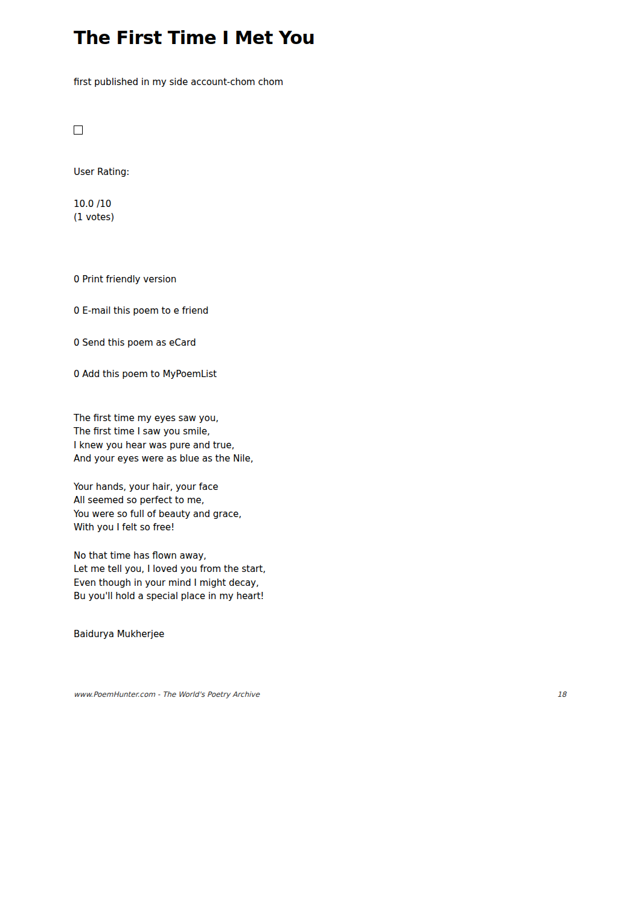The First Time I Met You
first published in my side account-chom chom
User Rating:
10.0 /10
(1 votes)
Print friendly version
E-mail this poem to e friend
Send this poem as eCard
Add this poem to MyPoemList
The first time my eyes saw you,
The first time I saw you smile,
I knew you hear was pure and true,
And your eyes were as blue as the Nile,
Your hands, your hair, your face
All seemed so perfect to me,
You were so full of beauty and grace,
With you I felt so free!
No that time has flown away,
Let me tell you, I loved you from the start,
Even though in your mind I might decay,
Bu you'll hold a special place in my heart!
Baidurya Mukherjee
www.PoemHunter.com - The World's Poetry Archive 18